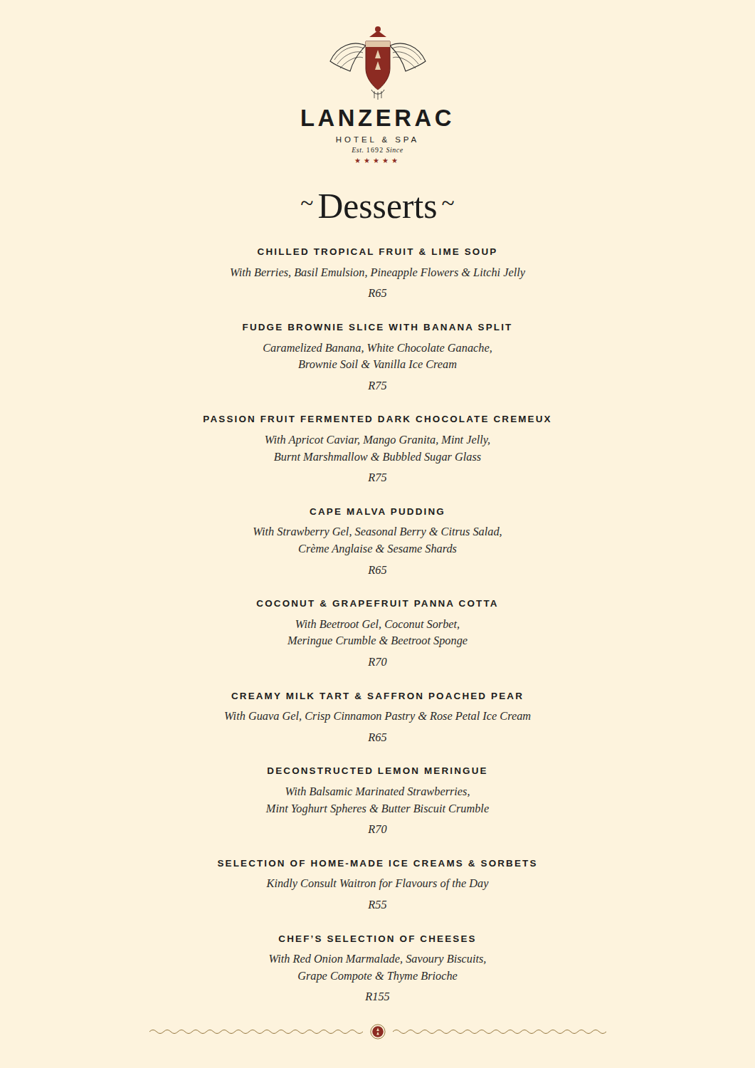LANZERAC
HOTEL & SPA
Est. 1692 Since
★★★★★
~Desserts~
Chilled Tropical Fruit & Lime Soup
With Berries, Basil Emulsion, Pineapple Flowers & Litchi Jelly
R65
Fudge Brownie Slice with Banana Split
Caramelized Banana, White Chocolate Ganache,
Brownie Soil & Vanilla Ice Cream
R75
Passion Fruit Fermented Dark Chocolate Cremeux
With Apricot Caviar, Mango Granita, Mint Jelly,
Burnt Marshmallow & Bubbled Sugar Glass
R75
Cape Malva Pudding
With Strawberry Gel, Seasonal Berry & Citrus Salad,
Crème Anglaise & Sesame Shards
R65
Coconut & Grapefruit Panna Cotta
With Beetroot Gel, Coconut Sorbet,
Meringue Crumble & Beetroot Sponge
R70
Creamy Milk Tart & Saffron Poached Pear
With Guava Gel, Crisp Cinnamon Pastry & Rose Petal Ice Cream
R65
Deconstructed Lemon Meringue
With Balsamic Marinated Strawberries,
Mint Yoghurt Spheres & Butter Biscuit Crumble
R70
Selection of Home-Made Ice Creams & Sorbets
Kindly Consult Waitron for Flavours of the Day
R55
Chef’s Selection of Cheeses
With Red Onion Marmalade, Savoury Biscuits,
Grape Compote & Thyme Brioche
R155